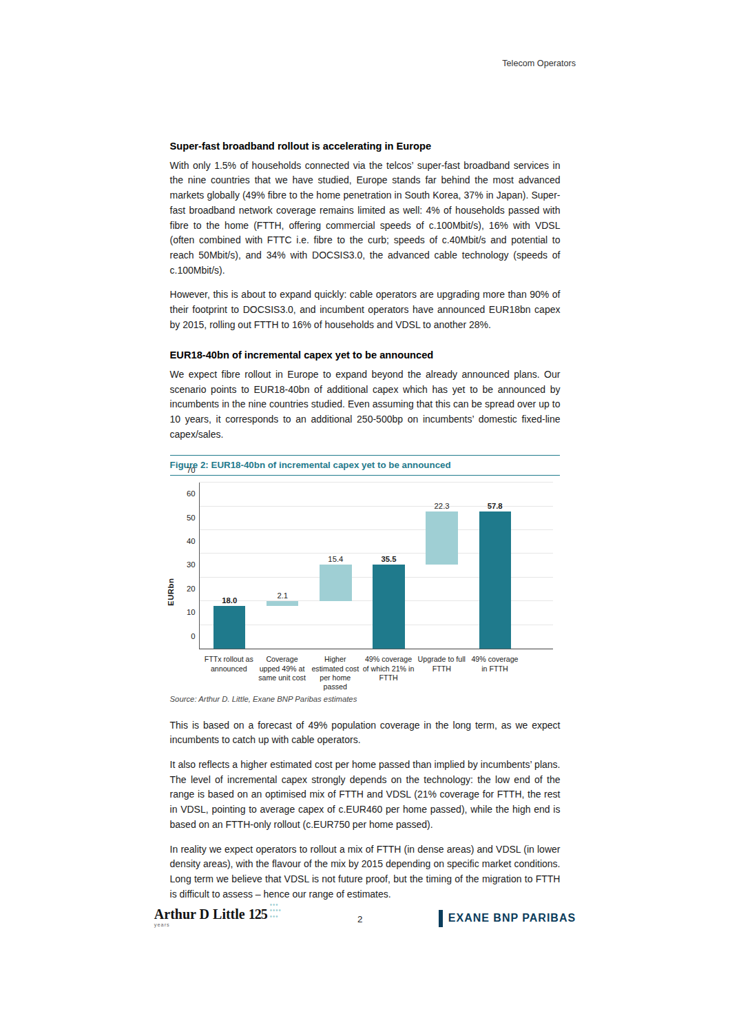Telecom Operators
Super-fast broadband rollout is accelerating in Europe
With only 1.5% of households connected via the telcos’ super-fast broadband services in the nine countries that we have studied, Europe stands far behind the most advanced markets globally (49% fibre to the home penetration in South Korea, 37% in Japan). Super-fast broadband network coverage remains limited as well: 4% of households passed with fibre to the home (FTTH, offering commercial speeds of c.100Mbit/s), 16% with VDSL (often combined with FTTC i.e. fibre to the curb; speeds of c.40Mbit/s and potential to reach 50Mbit/s), and 34% with DOCSIS3.0, the advanced cable technology (speeds of c.100Mbit/s).
However, this is about to expand quickly: cable operators are upgrading more than 90% of their footprint to DOCSIS3.0, and incumbent operators have announced EUR18bn capex by 2015, rolling out FTTH to 16% of households and VDSL to another 28%.
EUR18-40bn of incremental capex yet to be announced
We expect fibre rollout in Europe to expand beyond the already announced plans. Our scenario points to EUR18-40bn of additional capex which has yet to be announced by incumbents in the nine countries studied. Even assuming that this can be spread over up to 10 years, it corresponds to an additional 250-500bp on incumbents’ domestic fixed-line capex/sales.
Figure 2: EUR18-40bn of incremental capex yet to be announced
EURbn
0
10
20
30
40
50
60
70
18.0
2.1
15.4
35.5
22.3
57.8
FTTx rollout as announced
Coverage upped 49% at same unit cost
Higher estimated cost per home passed
49% coverage of which 21% in FTTH
Upgrade to full FTTH
49% coverage in FTTH
Source: Arthur D. Little, Exane BNP Paribas estimates
This is based on a forecast of 49% population coverage in the long term, as we expect incumbents to catch up with cable operators.
It also reflects a higher estimated cost per home passed than implied by incumbents’ plans. The level of incremental capex strongly depends on the technology: the low end of the range is based on an optimised mix of FTTH and VDSL (21% coverage for FTTH, the rest in VDSL, pointing to average capex of c.EUR460 per home passed), while the high end is based on an FTTH-only rollout (c.EUR750 per home passed).
In reality we expect operators to rollout a mix of FTTH (in dense areas) and VDSL (in lower density areas), with the flavour of the mix by 2015 depending on specific market conditions. Long term we believe that VDSL is not future proof, but the timing of the migration to FTTH is difficult to assess – hence our range of estimates.
Arthur D Little 125•••
••••
••• years
2
EXANE BNP PARIBAS